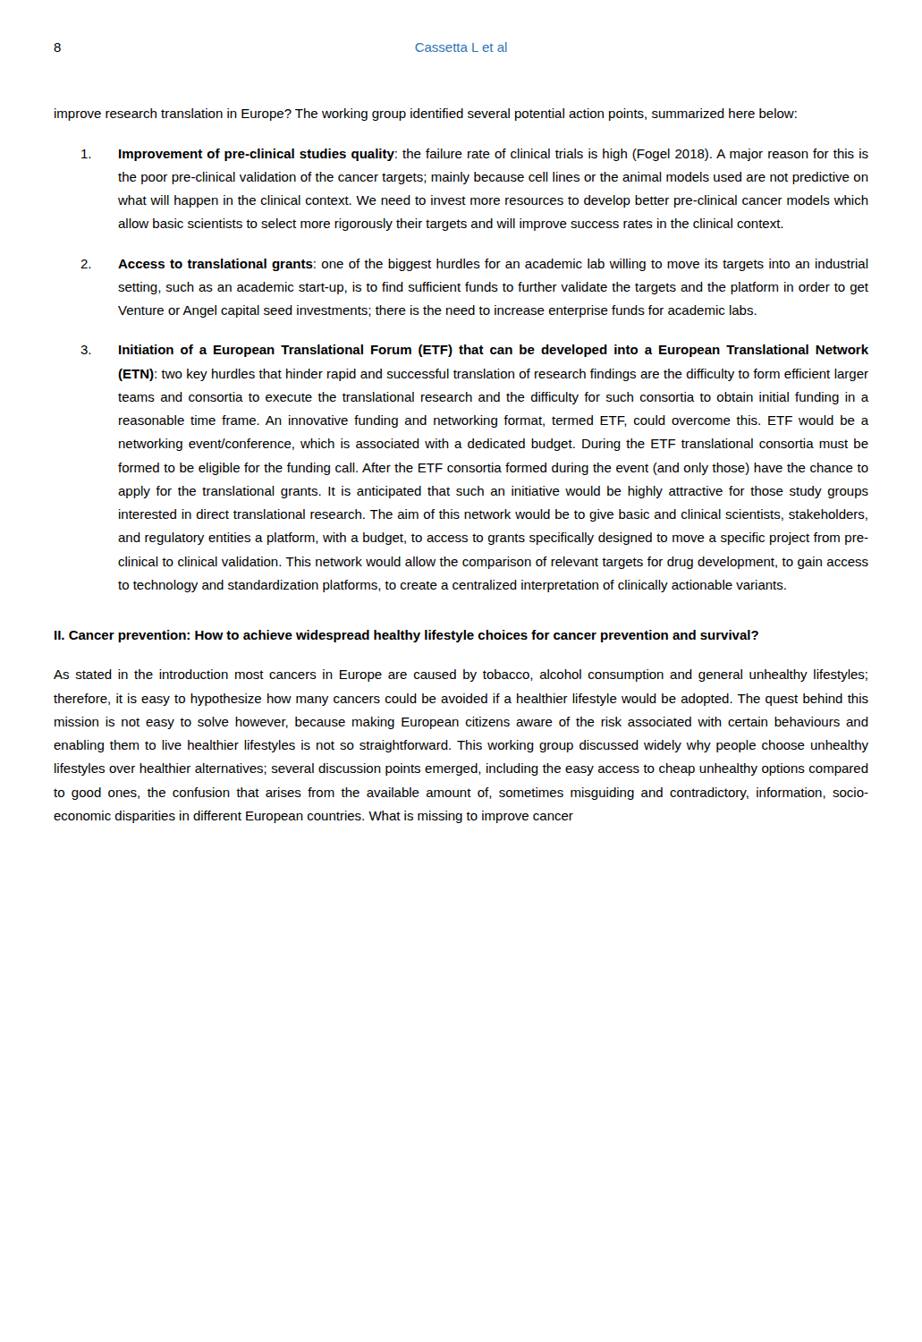8
Cassetta L et al
improve research translation in Europe? The working group identified several potential action points, summarized here below:
Improvement of pre-clinical studies quality: the failure rate of clinical trials is high (Fogel 2018). A major reason for this is the poor pre-clinical validation of the cancer targets; mainly because cell lines or the animal models used are not predictive on what will happen in the clinical context. We need to invest more resources to develop better pre-clinical cancer models which allow basic scientists to select more rigorously their targets and will improve success rates in the clinical context.
Access to translational grants: one of the biggest hurdles for an academic lab willing to move its targets into an industrial setting, such as an academic start-up, is to find sufficient funds to further validate the targets and the platform in order to get Venture or Angel capital seed investments; there is the need to increase enterprise funds for academic labs.
Initiation of a European Translational Forum (ETF) that can be developed into a European Translational Network (ETN): two key hurdles that hinder rapid and successful translation of research findings are the difficulty to form efficient larger teams and consortia to execute the translational research and the difficulty for such consortia to obtain initial funding in a reasonable time frame. An innovative funding and networking format, termed ETF, could overcome this. ETF would be a networking event/conference, which is associated with a dedicated budget. During the ETF translational consortia must be formed to be eligible for the funding call. After the ETF consortia formed during the event (and only those) have the chance to apply for the translational grants. It is anticipated that such an initiative would be highly attractive for those study groups interested in direct translational research. The aim of this network would be to give basic and clinical scientists, stakeholders, and regulatory entities a platform, with a budget, to access to grants specifically designed to move a specific project from pre-clinical to clinical validation. This network would allow the comparison of relevant targets for drug development, to gain access to technology and standardization platforms, to create a centralized interpretation of clinically actionable variants.
II. Cancer prevention: How to achieve widespread healthy lifestyle choices for cancer prevention and survival?
As stated in the introduction most cancers in Europe are caused by tobacco, alcohol consumption and general unhealthy lifestyles; therefore, it is easy to hypothesize how many cancers could be avoided if a healthier lifestyle would be adopted. The quest behind this mission is not easy to solve however, because making European citizens aware of the risk associated with certain behaviours and enabling them to live healthier lifestyles is not so straightforward. This working group discussed widely why people choose unhealthy lifestyles over healthier alternatives; several discussion points emerged, including the easy access to cheap unhealthy options compared to good ones, the confusion that arises from the available amount of, sometimes misguiding and contradictory, information, socio-economic disparities in different European countries. What is missing to improve cancer